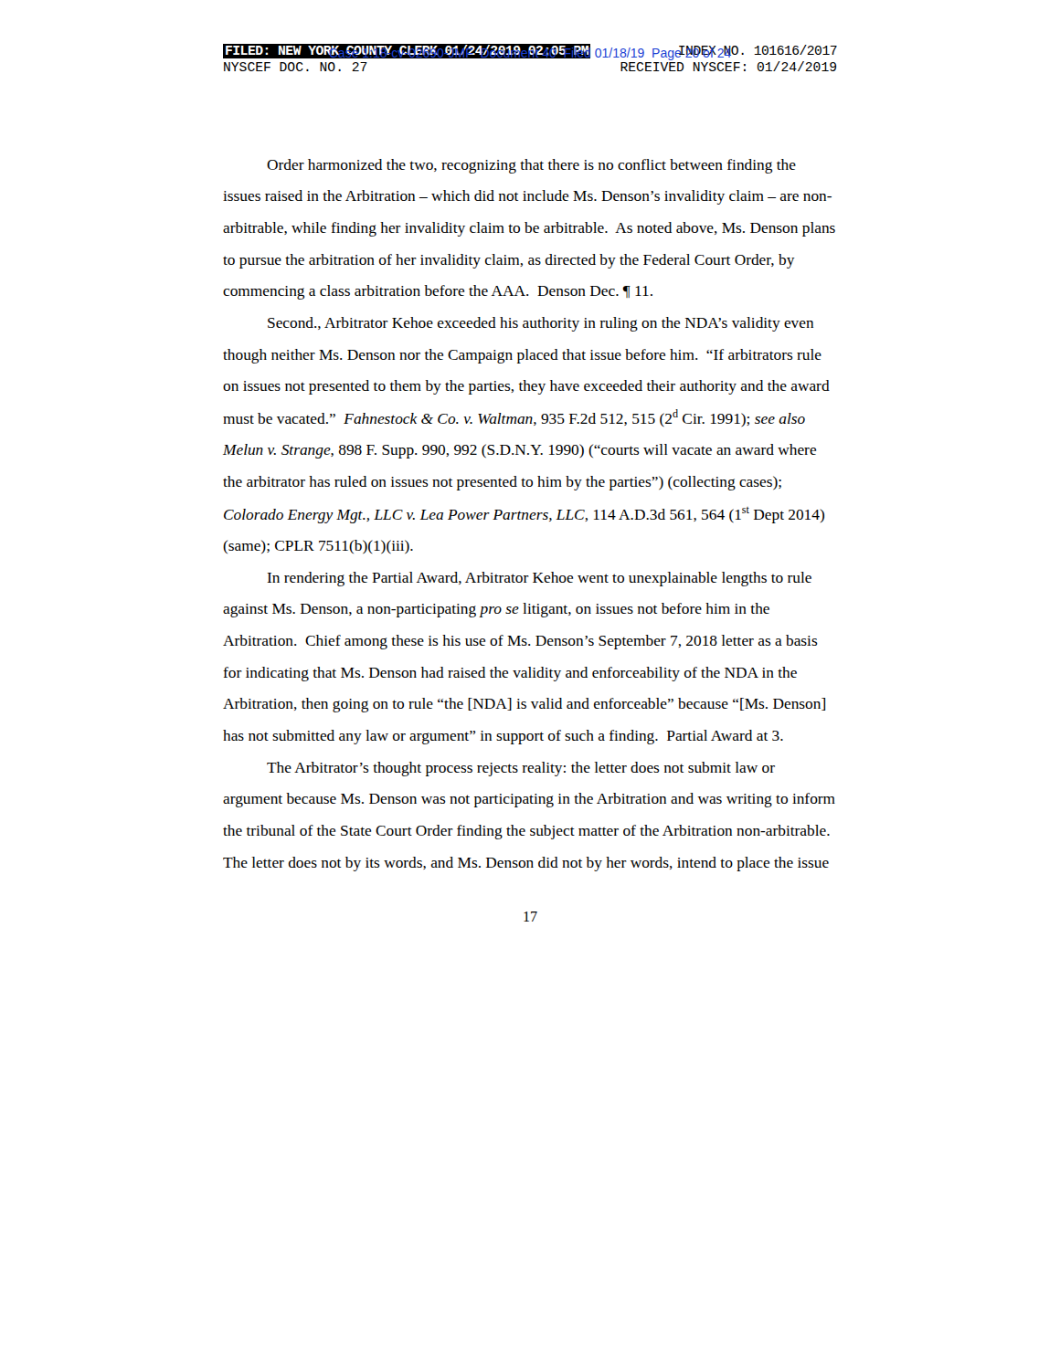FILED: NEW YORK COUNTY CLERK 01/24/2019 02:05 PM INDEX NO. 101616/2017
NYSCEF DOC. NO. 27 RECEIVED NYSCEF: 01/24/2019
Case 1:18-cv-02690-JMF Document 40 Filed 01/18/19 Page 20 of 24
Order harmonized the two, recognizing that there is no conflict between finding the issues raised in the Arbitration – which did not include Ms. Denson’s invalidity claim – are non-arbitrable, while finding her invalidity claim to be arbitrable. As noted above, Ms. Denson plans to pursue the arbitration of her invalidity claim, as directed by the Federal Court Order, by commencing a class arbitration before the AAA. Denson Dec. ¶ 11.
Second., Arbitrator Kehoe exceeded his authority in ruling on the NDA’s validity even though neither Ms. Denson nor the Campaign placed that issue before him. “If arbitrators rule on issues not presented to them by the parties, they have exceeded their authority and the award must be vacated.” Fahnestock & Co. v. Waltman, 935 F.2d 512, 515 (2d Cir. 1991); see also Melun v. Strange, 898 F. Supp. 990, 992 (S.D.N.Y. 1990) (“courts will vacate an award where the arbitrator has ruled on issues not presented to him by the parties”) (collecting cases); Colorado Energy Mgt., LLC v. Lea Power Partners, LLC, 114 A.D.3d 561, 564 (1st Dept 2014) (same); CPLR 7511(b)(1)(iii).
In rendering the Partial Award, Arbitrator Kehoe went to unexplainable lengths to rule against Ms. Denson, a non-participating pro se litigant, on issues not before him in the Arbitration. Chief among these is his use of Ms. Denson’s September 7, 2018 letter as a basis for indicating that Ms. Denson had raised the validity and enforceability of the NDA in the Arbitration, then going on to rule “the [NDA] is valid and enforceable” because “[Ms. Denson] has not submitted any law or argument” in support of such a finding. Partial Award at 3.
The Arbitrator’s thought process rejects reality: the letter does not submit law or argument because Ms. Denson was not participating in the Arbitration and was writing to inform the tribunal of the State Court Order finding the subject matter of the Arbitration non-arbitrable. The letter does not by its words, and Ms. Denson did not by her words, intend to place the issue
17